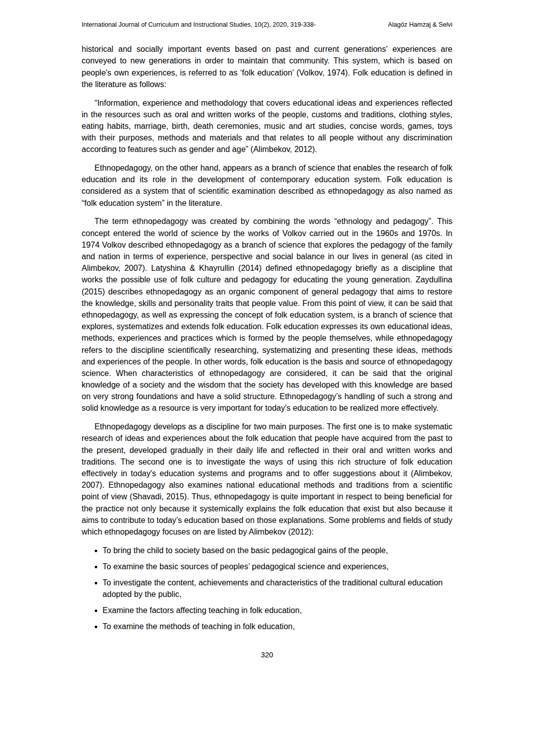International Journal of Curriculum and Instructional Studies, 10(2), 2020, 319-338- Alagöz Hamzaj & Selvi
historical and socially important events based on past and current generations' experiences are conveyed to new generations in order to maintain that community. This system, which is based on people's own experiences, is referred to as ‘folk education’ (Volkov, 1974). Folk education is defined in the literature as follows:
“Information, experience and methodology that covers educational ideas and experiences reflected in the resources such as oral and written works of the people, customs and traditions, clothing styles, eating habits, marriage, birth, death ceremonies, music and art studies, concise words, games, toys with their purposes, methods and materials and that relates to all people without any discrimination according to features such as gender and age” (Alimbekov, 2012).
Ethnopedagogy, on the other hand, appears as a branch of science that enables the research of folk education and its role in the development of contemporary education system. Folk education is considered as a system that of scientific examination described as ethnopedagogy as also named as “folk education system” in the literature.
The term ethnopedagogy was created by combining the words “ethnology and pedagogy”. This concept entered the world of science by the works of Volkov carried out in the 1960s and 1970s. In 1974 Volkov described ethnopedagogy as a branch of science that explores the pedagogy of the family and nation in terms of experience, perspective and social balance in our lives in general (as cited in Alimbekov, 2007). Latyshina & Khayrullin (2014) defined ethnopedagogy briefly as a discipline that works the possible use of folk culture and pedagogy for educating the young generation. Zaydullina (2015) describes ethnopedagogy as an organic component of general pedagogy that aims to restore the knowledge, skills and personality traits that people value. From this point of view, it can be said that ethnopedagogy, as well as expressing the concept of folk education system, is a branch of science that explores, systematizes and extends folk education. Folk education expresses its own educational ideas, methods, experiences and practices which is formed by the people themselves, while ethnopedagogy refers to the discipline scientifically researching, systematizing and presenting these ideas, methods and experiences of the people. In other words, folk education is the basis and source of ethnopedagogy science. When characteristics of ethnopedagogy are considered, it can be said that the original knowledge of a society and the wisdom that the society has developed with this knowledge are based on very strong foundations and have a solid structure. Ethnopedagogy’s handling of such a strong and solid knowledge as a resource is very important for today's education to be realized more effectively.
Ethnopedagogy develops as a discipline for two main purposes. The first one is to make systematic research of ideas and experiences about the folk education that people have acquired from the past to the present, developed gradually in their daily life and reflected in their oral and written works and traditions. The second one is to investigate the ways of using this rich structure of folk education effectively in today's education systems and programs and to offer suggestions about it (Alimbekov, 2007). Ethnopedagogy also examines national educational methods and traditions from a scientific point of view (Shavadi, 2015). Thus, ethnopedagogy is quite important in respect to being beneficial for the practice not only because it systemically explains the folk education that exist but also because it aims to contribute to today’s education based on those explanations. Some problems and fields of study which ethnopedagogy focuses on are listed by Alimbekov (2012):
To bring the child to society based on the basic pedagogical gains of the people,
To examine the basic sources of peoples’ pedagogical science and experiences,
To investigate the content, achievements and characteristics of the traditional cultural education adopted by the public,
Examine the factors affecting teaching in folk education,
To examine the methods of teaching in folk education,
320